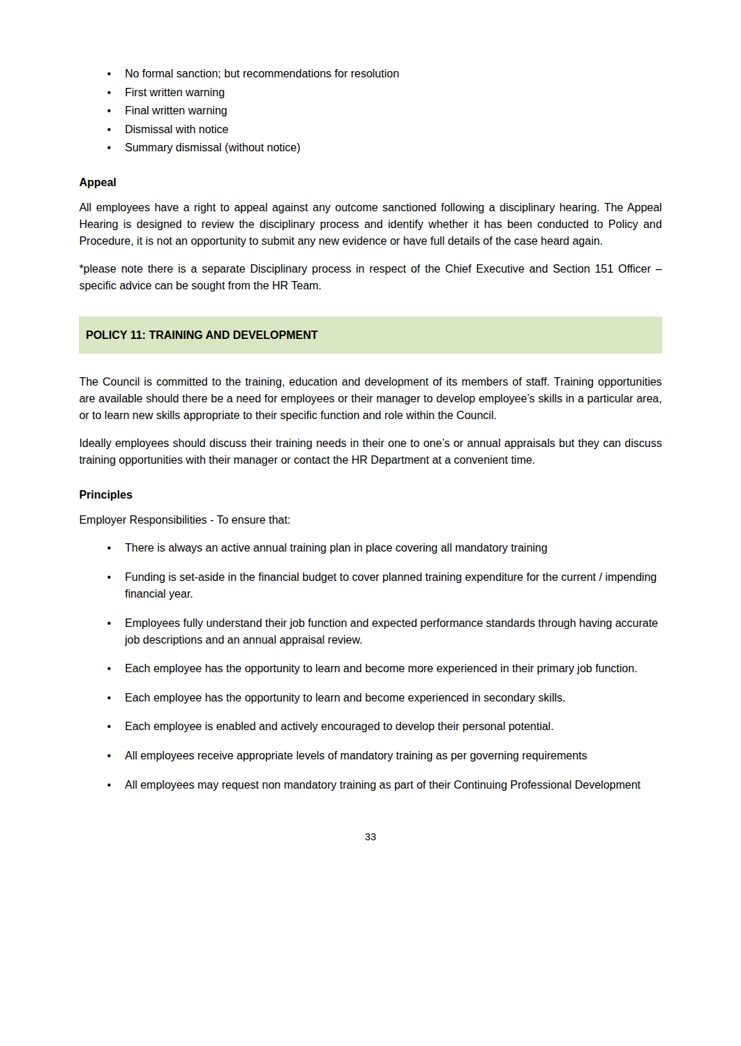No formal sanction; but recommendations for resolution
First written warning
Final written warning
Dismissal with notice
Summary dismissal (without notice)
Appeal
All employees have a right to appeal against any outcome sanctioned following a disciplinary hearing. The Appeal Hearing is designed to review the disciplinary process and identify whether it has been conducted to Policy and Procedure, it is not an opportunity to submit any new evidence or have full details of the case heard again.
*please note there is a separate Disciplinary process in respect of the Chief Executive and Section 151 Officer – specific advice can be sought from the HR Team.
POLICY 11: TRAINING AND DEVELOPMENT
The Council is committed to the training, education and development of its members of staff. Training opportunities are available should there be a need for employees or their manager to develop employee’s skills in a particular area, or to learn new skills appropriate to their specific function and role within the Council.
Ideally employees should discuss their training needs in their one to one’s or annual appraisals but they can discuss training opportunities with their manager or contact the HR Department at a convenient time.
Principles
Employer Responsibilities - To ensure that:
There is always an active annual training plan in place covering all mandatory training
Funding is set-aside in the financial budget to cover planned training expenditure for the current / impending financial year.
Employees fully understand their job function and expected performance standards through having accurate job descriptions and an annual appraisal review.
Each employee has the opportunity to learn and become more experienced in their primary job function.
Each employee has the opportunity to learn and become experienced in secondary skills.
Each employee is enabled and actively encouraged to develop their personal potential.
All employees receive appropriate levels of mandatory training as per governing requirements
All employees may request non mandatory training as part of their Continuing Professional Development
33